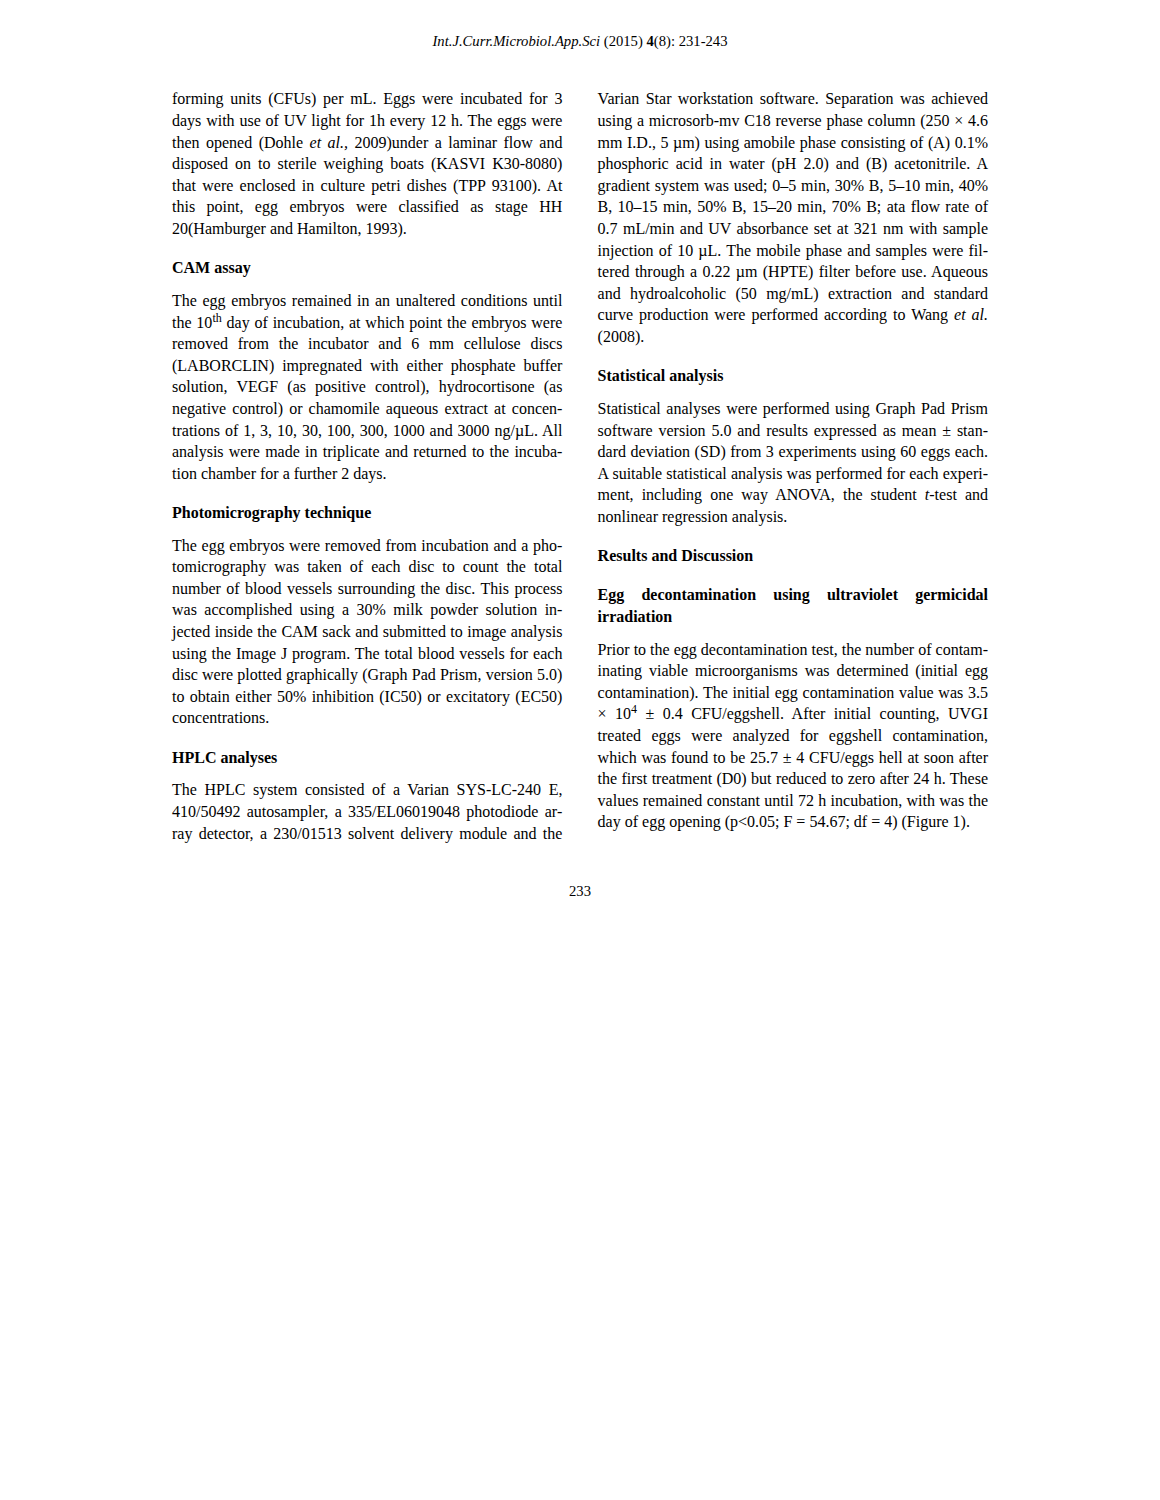Int.J.Curr.Microbiol.App.Sci (2015) 4(8): 231-243
forming units (CFUs) per mL. Eggs were incubated for 3 days with use of UV light for 1h every 12 h. The eggs were then opened (Dohle et al., 2009)under a laminar flow and disposed on to sterile weighing boats (KASVI K30-8080) that were enclosed in culture petri dishes (TPP 93100). At this point, egg embryos were classified as stage HH 20(Hamburger and Hamilton, 1993).
CAM assay
The egg embryos remained in an unaltered conditions until the 10th day of incubation, at which point the embryos were removed from the incubator and 6 mm cellulose discs (LABORCLIN) impregnated with either phosphate buffer solution, VEGF (as positive control), hydrocortisone (as negative control) or chamomile aqueous extract at concentrations of 1, 3, 10, 30, 100, 300, 1000 and 3000 ng/µL. All analysis were made in triplicate and returned to the incubation chamber for a further 2 days.
Photomicrography technique
The egg embryos were removed from incubation and a photomicrography was taken of each disc to count the total number of blood vessels surrounding the disc. This process was accomplished using a 30% milk powder solution injected inside the CAM sack and submitted to image analysis using the Image J program. The total blood vessels for each disc were plotted graphically (Graph Pad Prism, version 5.0) to obtain either 50% inhibition (IC50) or excitatory (EC50) concentrations.
HPLC analyses
The HPLC system consisted of a Varian SYS-LC-240 E, 410/50492 autosampler, a 335/EL06019048 photodiode array detector, a 230/01513 solvent delivery module and the Varian Star workstation software. Separation was achieved using a microsorb-mv C18 reverse phase column (250 × 4.6 mm I.D., 5 µm) using amobile phase consisting of (A) 0.1% phosphoric acid in water (pH 2.0) and (B) acetonitrile. A gradient system was used; 0–5 min, 30% B, 5–10 min, 40% B, 10–15 min, 50% B, 15–20 min, 70% B; ata flow rate of 0.7 mL/min and UV absorbance set at 321 nm with sample injection of 10 µL. The mobile phase and samples were filtered through a 0.22 µm (HPTE) filter before use. Aqueous and hydroalcoholic (50 mg/mL) extraction and standard curve production were performed according to Wang et al. (2008).
Statistical analysis
Statistical analyses were performed using Graph Pad Prism software version 5.0 and results expressed as mean ± standard deviation (SD) from 3 experiments using 60 eggs each. A suitable statistical analysis was performed for each experiment, including one way ANOVA, the student t-test and nonlinear regression analysis.
Results and Discussion
Egg decontamination using ultraviolet germicidal irradiation
Prior to the egg decontamination test, the number of contaminating viable microorganisms was determined (initial egg contamination). The initial egg contamination value was 3.5 × 104 ± 0.4 CFU/eggshell. After initial counting, UVGI treated eggs were analyzed for eggshell contamination, which was found to be 25.7 ± 4 CFU/eggs hell at soon after the first treatment (D0) but reduced to zero after 24 h. These values remained constant until 72 h incubation, with was the day of egg opening (p<0.05; F = 54.67; df = 4) (Figure 1).
233